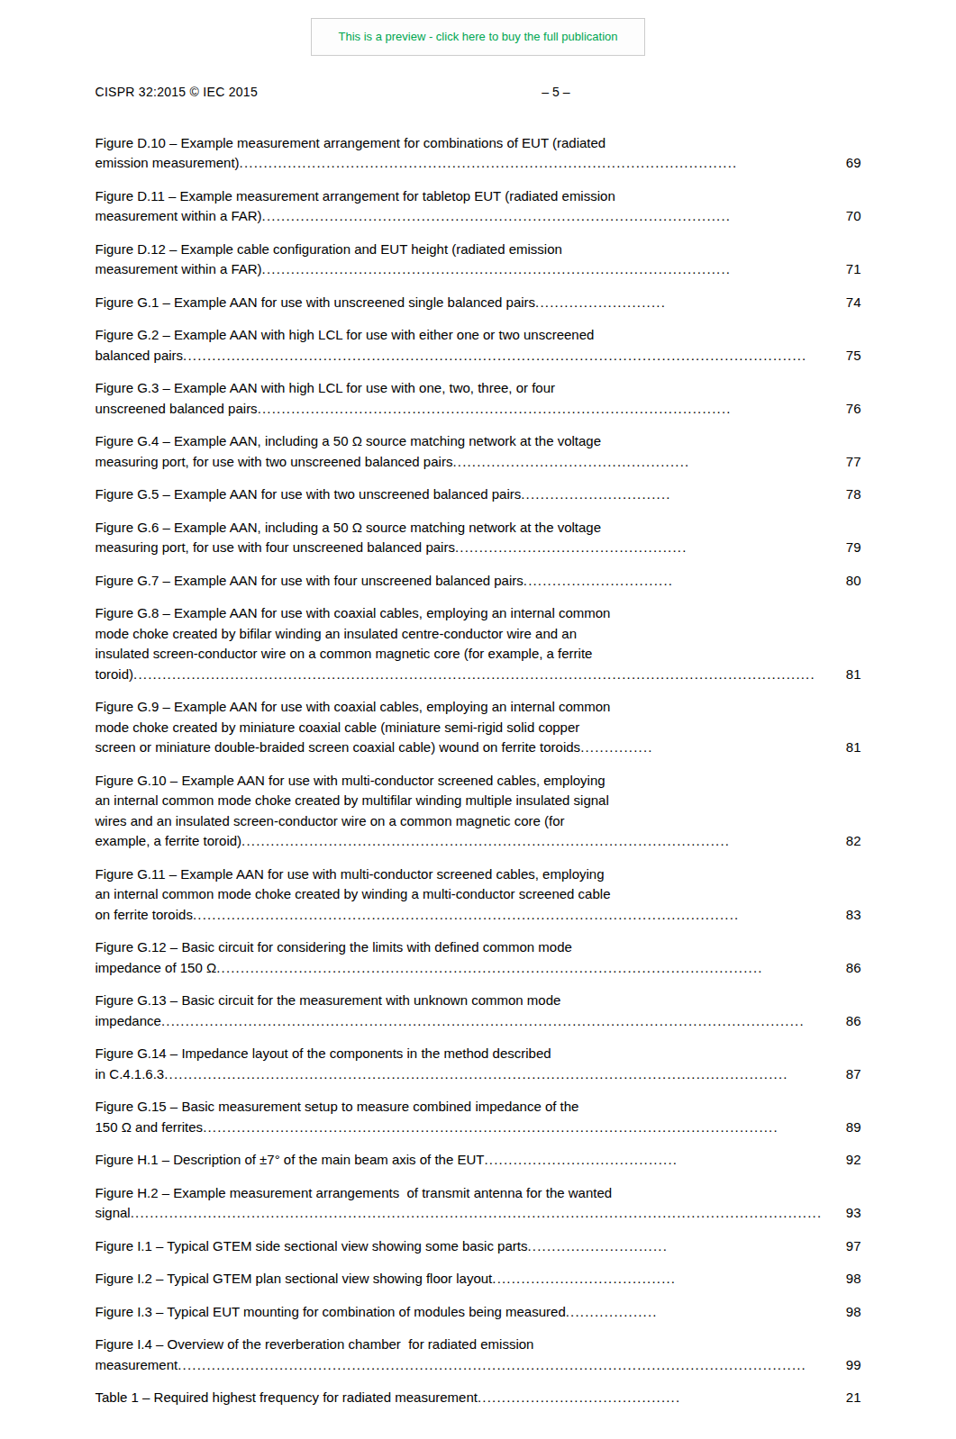This is a preview - click here to buy the full publication
CISPR 32:2015 © IEC 2015 – 5 –
Figure D.10 – Example measurement arrangement for combinations of EUT (radiated
emission measurement)....................................................................................................... 69
Figure D.11 – Example measurement arrangement for tabletop EUT (radiated emission
measurement within a FAR)................................................................................................. 70
Figure D.12 – Example cable configuration and EUT height (radiated emission
measurement within a FAR)................................................................................................. 71
Figure G.1 – Example AAN for use with unscreened single balanced pairs........................... 74
Figure G.2 – Example AAN with high LCL for use with either one or two unscreened
balanced pairs................................................................................................................................. 75
Figure G.3 – Example AAN with high LCL for use with one, two, three, or four
unscreened balanced pairs.................................................................................................. 76
Figure G.4 – Example AAN, including a 50 Ω source matching network at the voltage
measuring port, for use with two unscreened balanced pairs................................................. 77
Figure G.5 – Example AAN for use with two unscreened balanced pairs............................... 78
Figure G.6 – Example AAN, including a 50 Ω source matching network at the voltage
measuring port, for use with four unscreened balanced pairs................................................ 79
Figure G.7 – Example AAN for use with four unscreened balanced pairs............................... 80
Figure G.8 – Example AAN for use with coaxial cables, employing an internal common
mode choke created by bifilar winding an insulated centre-conductor wire and an
insulated screen-conductor wire on a common magnetic core (for example, a ferrite
toroid)............................................................................................................................................. 81
Figure G.9 – Example AAN for use with coaxial cables, employing an internal common
mode choke created by miniature coaxial cable (miniature semi-rigid solid copper
screen or miniature double-braided screen coaxial cable) wound on ferrite toroids............... 81
Figure G.10 – Example AAN for use with multi-conductor screened cables, employing
an internal common mode choke created by multifilar winding multiple insulated signal
wires and an insulated screen-conductor wire on a common magnetic core (for
example, a ferrite toroid)..................................................................................................... 82
Figure G.11 – Example AAN for use with multi-conductor screened cables, employing
an internal common mode choke created by winding a multi-conductor screened cable
on ferrite toroids................................................................................................................. 83
Figure G.12 – Basic circuit for considering the limits with defined common mode
impedance of 150 Ω................................................................................................................. 86
Figure G.13 – Basic circuit for the measurement with unknown common mode
impedance..................................................................................................................................... 86
Figure G.14 – Impedance layout of the components in the method described
in C.4.1.6.3................................................................................................................................. 87
Figure G.15 – Basic measurement setup to measure combined impedance of the
150 Ω and ferrites....................................................................................................................... 89
Figure H.1 – Description of ±7° of the main beam axis of the EUT........................................ 92
Figure H.2 – Example measurement arrangements of transmit antenna for the wanted
signal............................................................................................................................................... 93
Figure I.1 – Typical GTEM side sectional view showing some basic parts............................. 97
Figure I.2 – Typical GTEM plan sectional view showing floor layout...................................... 98
Figure I.3 – Typical EUT mounting for combination of modules being measured................... 98
Figure I.4 – Overview of the reverberation chamber for radiated emission
measurement.................................................................................................................................. 99
Table 1 – Required highest frequency for radiated measurement.......................................... 21